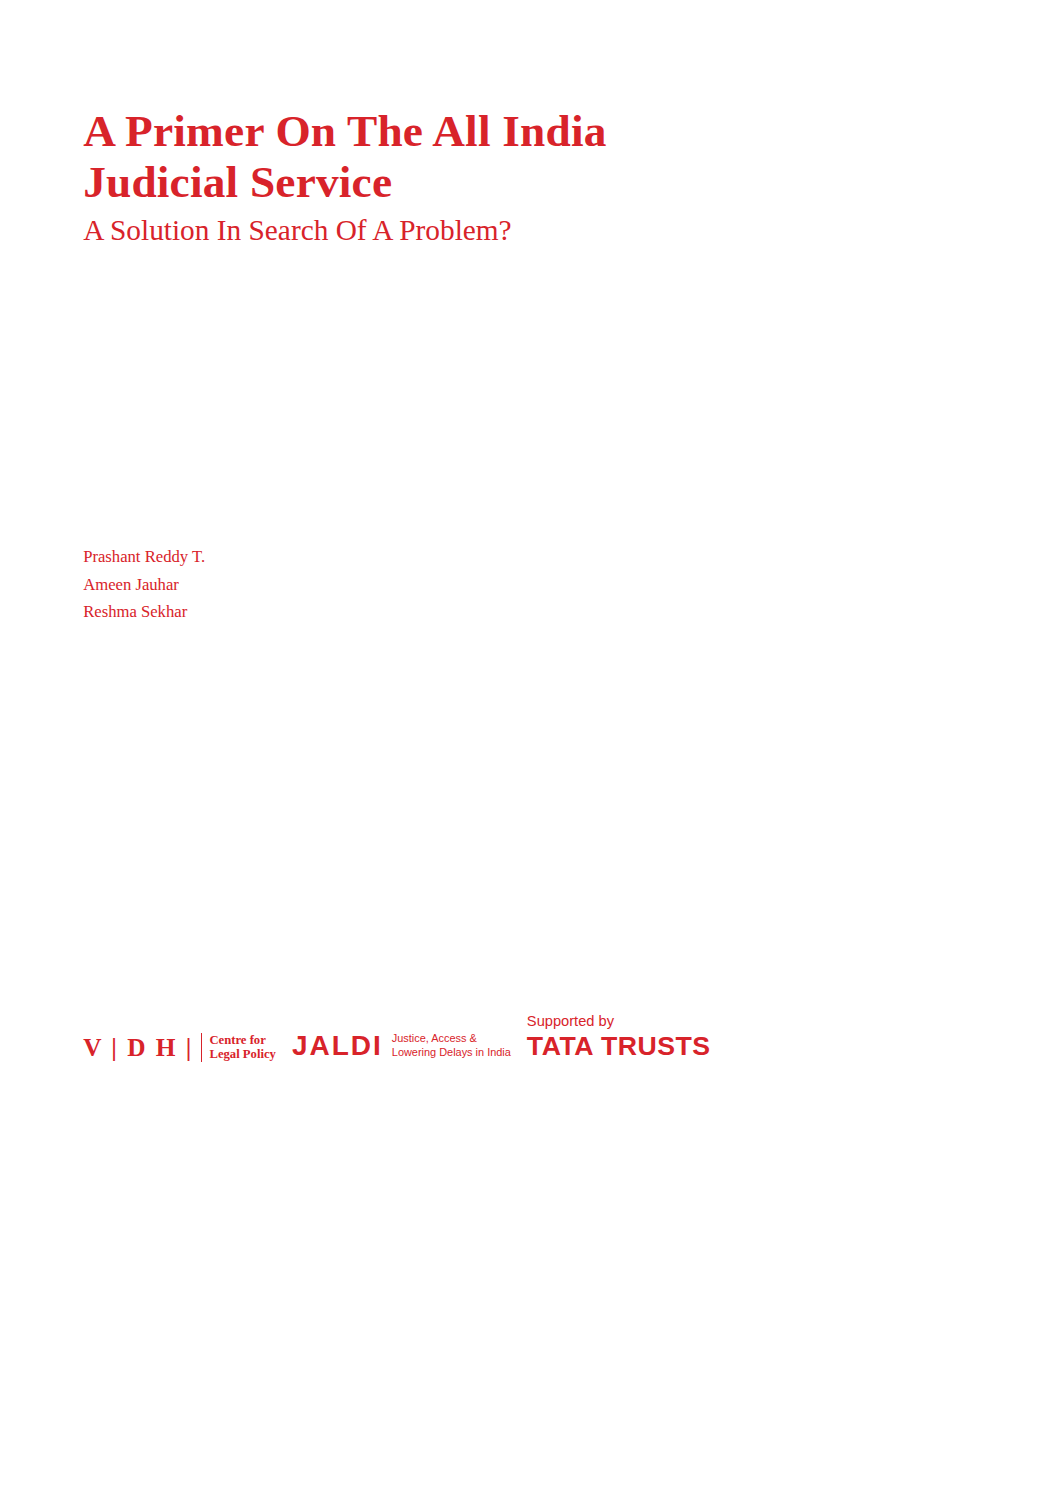A Primer On The All India
Judicial Service
A Solution In Search Of A Problem?
Prashant Reddy T.
Ameen Jauhar
Reshma Sekhar
V | D H | Centre for
Legal Policy
JALDI Justice, Access &
Lowering Delays in India
Supported by
TATA TRUSTS